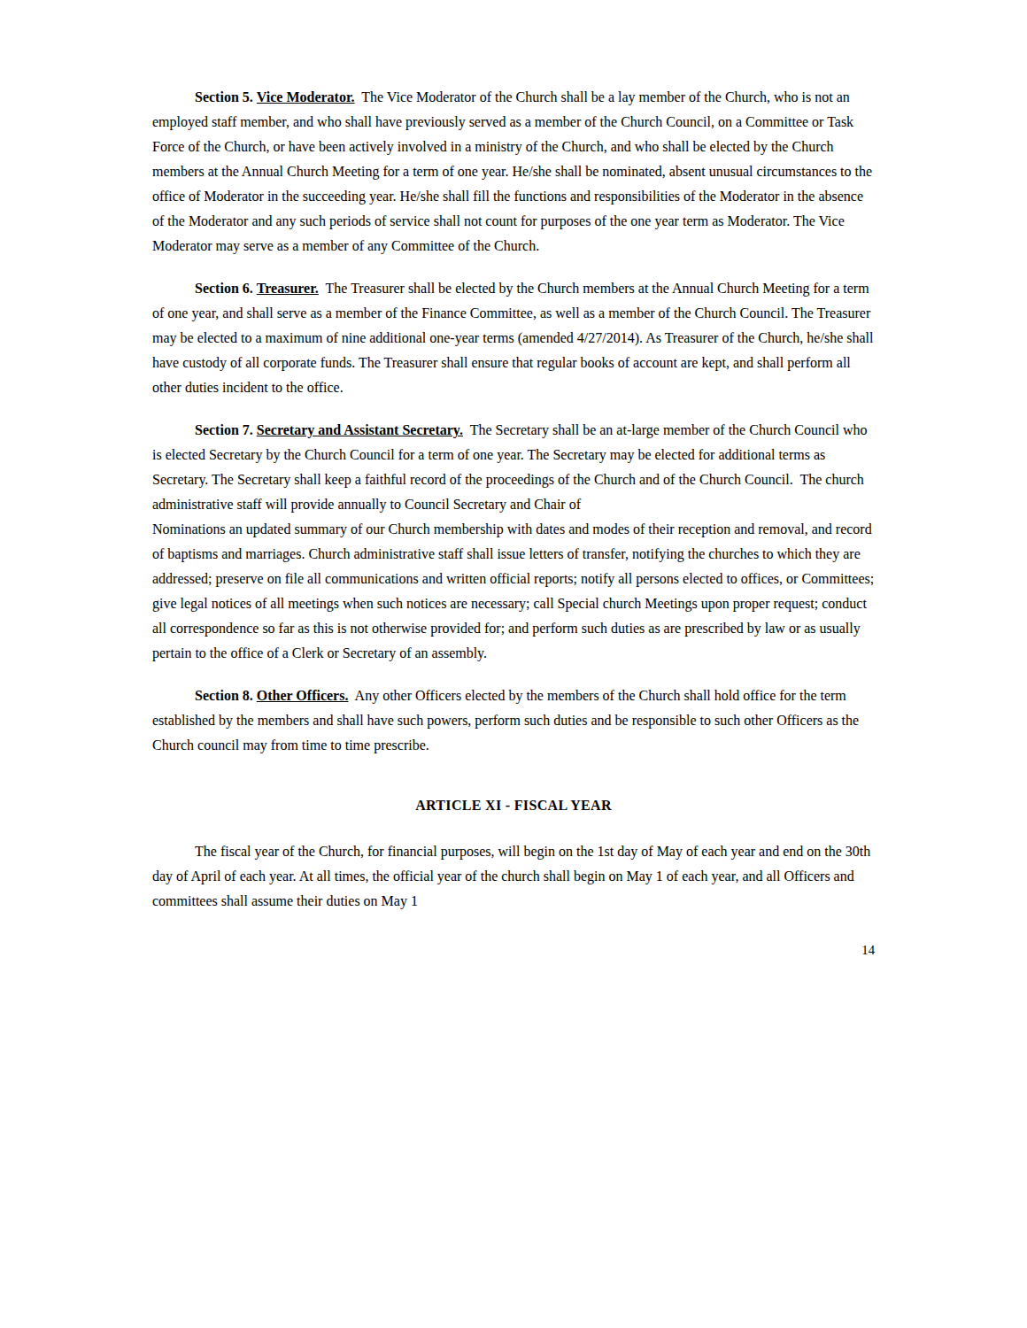Section 5. Vice Moderator. The Vice Moderator of the Church shall be a lay member of the Church, who is not an employed staff member, and who shall have previously served as a member of the Church Council, on a Committee or Task Force of the Church, or have been actively involved in a ministry of the Church, and who shall be elected by the Church members at the Annual Church Meeting for a term of one year. He/she shall be nominated, absent unusual circumstances to the office of Moderator in the succeeding year. He/she shall fill the functions and responsibilities of the Moderator in the absence of the Moderator and any such periods of service shall not count for purposes of the one year term as Moderator. The Vice Moderator may serve as a member of any Committee of the Church.
Section 6. Treasurer. The Treasurer shall be elected by the Church members at the Annual Church Meeting for a term of one year, and shall serve as a member of the Finance Committee, as well as a member of the Church Council. The Treasurer may be elected to a maximum of nine additional one-year terms (amended 4/27/2014). As Treasurer of the Church, he/she shall have custody of all corporate funds. The Treasurer shall ensure that regular books of account are kept, and shall perform all other duties incident to the office.
Section 7. Secretary and Assistant Secretary. The Secretary shall be an at-large member of the Church Council who is elected Secretary by the Church Council for a term of one year. The Secretary may be elected for additional terms as Secretary. The Secretary shall keep a faithful record of the proceedings of the Church and of the Church Council. The church administrative staff will provide annually to Council Secretary and Chair of
Nominations an updated summary of our Church membership with dates and modes of their reception and removal, and record of baptisms and marriages. Church administrative staff shall issue letters of transfer, notifying the churches to which they are addressed; preserve on file all communications and written official reports; notify all persons elected to offices, or Committees; give legal notices of all meetings when such notices are necessary; call Special church Meetings upon proper request; conduct all correspondence so far as this is not otherwise provided for; and perform such duties as are prescribed by law or as usually pertain to the office of a Clerk or Secretary of an assembly.
Section 8. Other Officers. Any other Officers elected by the members of the Church shall hold office for the term established by the members and shall have such powers, perform such duties and be responsible to such other Officers as the Church council may from time to time prescribe.
ARTICLE XI - FISCAL YEAR
The fiscal year of the Church, for financial purposes, will begin on the 1st day of May of each year and end on the 30th day of April of each year. At all times, the official year of the church shall begin on May 1 of each year, and all Officers and committees shall assume their duties on May 1
14